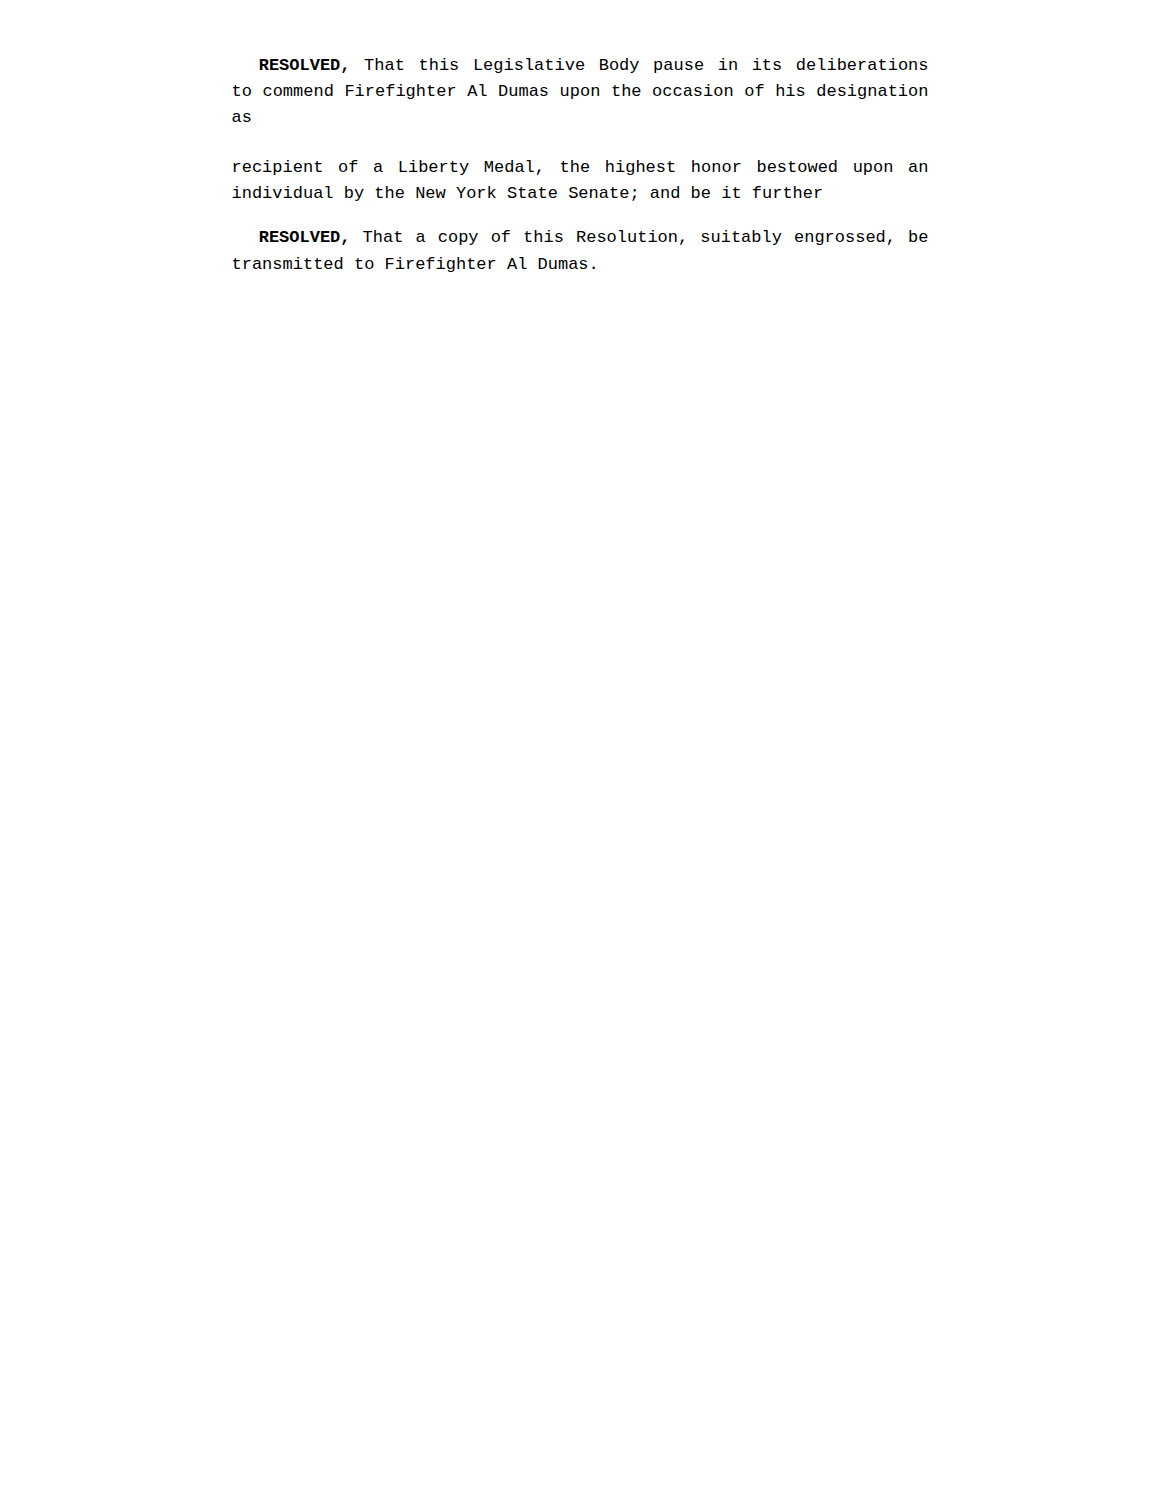RESOLVED, That this Legislative Body pause in its deliberations to commend Firefighter Al Dumas upon the occasion of his designation as
recipient of a Liberty Medal, the highest honor bestowed upon an individual by the New York State Senate; and be it further
RESOLVED, That a copy of this Resolution, suitably engrossed, be transmitted to Firefighter Al Dumas.